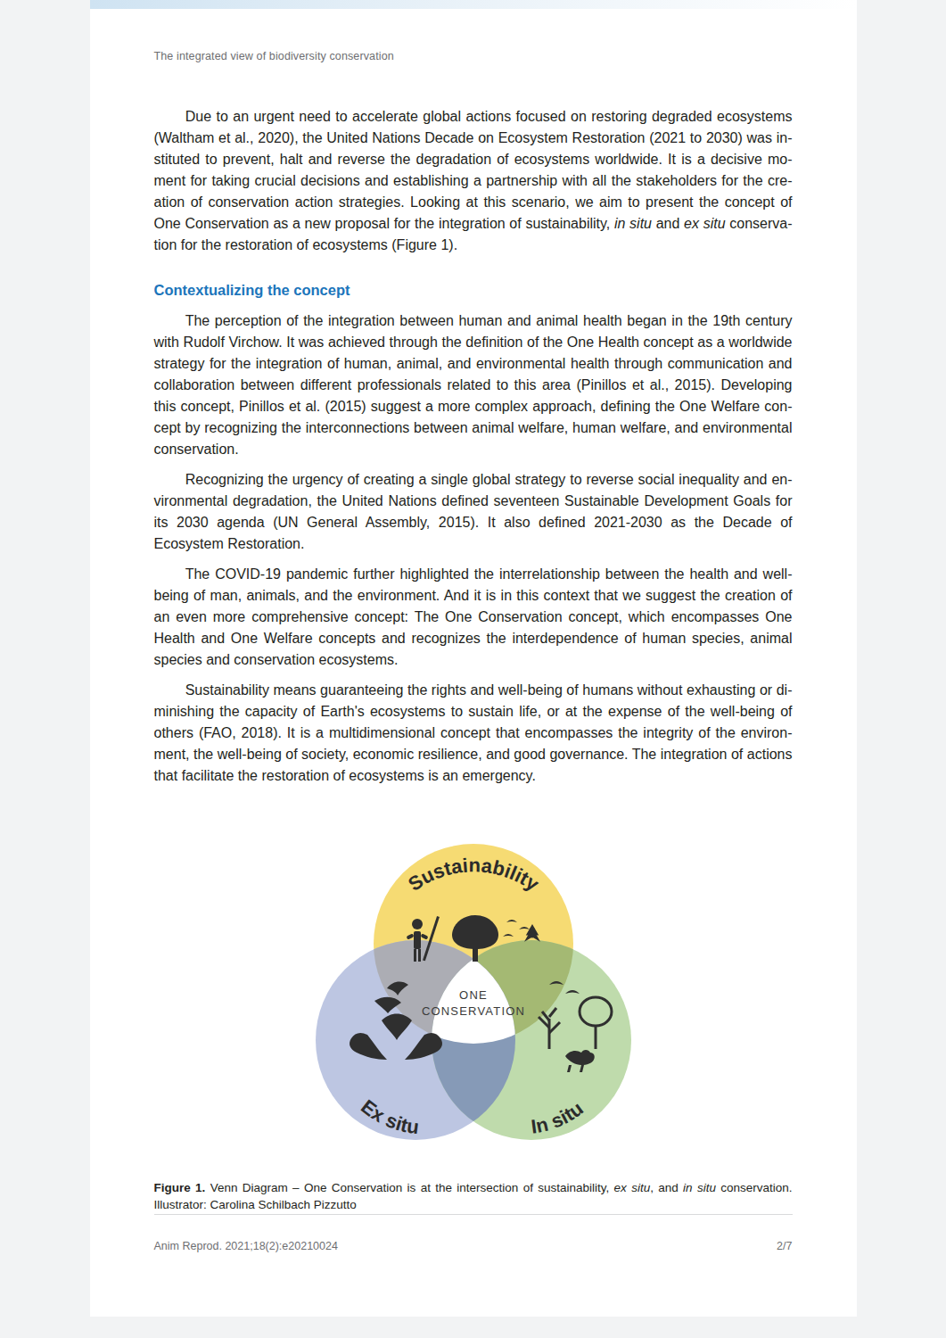The integrated view of biodiversity conservation
Due to an urgent need to accelerate global actions focused on restoring degraded ecosystems (Waltham et al., 2020), the United Nations Decade on Ecosystem Restoration (2021 to 2030) was instituted to prevent, halt and reverse the degradation of ecosystems worldwide. It is a decisive moment for taking crucial decisions and establishing a partnership with all the stakeholders for the creation of conservation action strategies. Looking at this scenario, we aim to present the concept of One Conservation as a new proposal for the integration of sustainability, in situ and ex situ conservation for the restoration of ecosystems (Figure 1).
Contextualizing the concept
The perception of the integration between human and animal health began in the 19th century with Rudolf Virchow. It was achieved through the definition of the One Health concept as a worldwide strategy for the integration of human, animal, and environmental health through communication and collaboration between different professionals related to this area (Pinillos et al., 2015). Developing this concept, Pinillos et al. (2015) suggest a more complex approach, defining the One Welfare concept by recognizing the interconnections between animal welfare, human welfare, and environmental conservation.
Recognizing the urgency of creating a single global strategy to reverse social inequality and environmental degradation, the United Nations defined seventeen Sustainable Development Goals for its 2030 agenda (UN General Assembly, 2015). It also defined 2021-2030 as the Decade of Ecosystem Restoration.
The COVID-19 pandemic further highlighted the interrelationship between the health and well-being of man, animals, and the environment. And it is in this context that we suggest the creation of an even more comprehensive concept: The One Conservation concept, which encompasses One Health and One Welfare concepts and recognizes the interdependence of human species, animal species and conservation ecosystems.
Sustainability means guaranteeing the rights and well-being of humans without exhausting or diminishing the capacity of Earth's ecosystems to sustain life, or at the expense of the well-being of others (FAO, 2018). It is a multidimensional concept that encompasses the integrity of the environment, the well-being of society, economic resilience, and good governance. The integration of actions that facilitate the restoration of ecosystems is an emergency.
Sustainability Ex situ In situ ONE CONSERVATION
Figure 1. Venn Diagram – One Conservation is at the intersection of sustainability, ex situ, and in situ conservation. Illustrator: Carolina Schilbach Pizzutto
Anim Reprod. 2021;18(2):e20210024 2/7